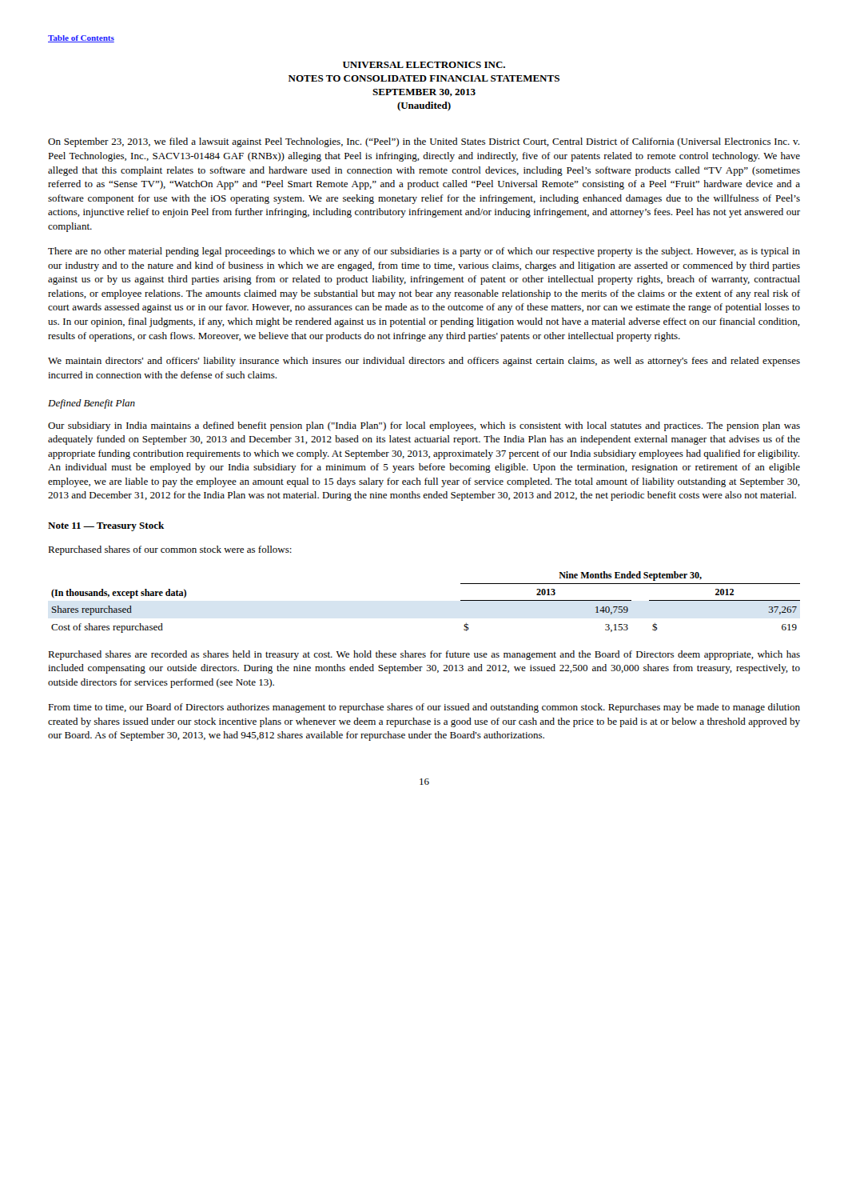Table of Contents
UNIVERSAL ELECTRONICS INC.
NOTES TO CONSOLIDATED FINANCIAL STATEMENTS
SEPTEMBER 30, 2013
(Unaudited)
On September 23, 2013, we filed a lawsuit against Peel Technologies, Inc. (“Peel”) in the United States District Court, Central District of California (Universal Electronics Inc. v. Peel Technologies, Inc., SACV13-01484 GAF (RNBx)) alleging that Peel is infringing, directly and indirectly, five of our patents related to remote control technology. We have alleged that this complaint relates to software and hardware used in connection with remote control devices, including Peel’s software products called “TV App” (sometimes referred to as “Sense TV”), “WatchOn App” and “Peel Smart Remote App,” and a product called “Peel Universal Remote” consisting of a Peel “Fruit” hardware device and a software component for use with the iOS operating system. We are seeking monetary relief for the infringement, including enhanced damages due to the willfulness of Peel’s actions, injunctive relief to enjoin Peel from further infringing, including contributory infringement and/or inducing infringement, and attorney’s fees. Peel has not yet answered our compliant.
There are no other material pending legal proceedings to which we or any of our subsidiaries is a party or of which our respective property is the subject. However, as is typical in our industry and to the nature and kind of business in which we are engaged, from time to time, various claims, charges and litigation are asserted or commenced by third parties against us or by us against third parties arising from or related to product liability, infringement of patent or other intellectual property rights, breach of warranty, contractual relations, or employee relations. The amounts claimed may be substantial but may not bear any reasonable relationship to the merits of the claims or the extent of any real risk of court awards assessed against us or in our favor. However, no assurances can be made as to the outcome of any of these matters, nor can we estimate the range of potential losses to us. In our opinion, final judgments, if any, which might be rendered against us in potential or pending litigation would not have a material adverse effect on our financial condition, results of operations, or cash flows. Moreover, we believe that our products do not infringe any third parties' patents or other intellectual property rights.
We maintain directors' and officers' liability insurance which insures our individual directors and officers against certain claims, as well as attorney's fees and related expenses incurred in connection with the defense of such claims.
Defined Benefit Plan
Our subsidiary in India maintains a defined benefit pension plan ("India Plan") for local employees, which is consistent with local statutes and practices. The pension plan was adequately funded on September 30, 2013 and December 31, 2012 based on its latest actuarial report. The India Plan has an independent external manager that advises us of the appropriate funding contribution requirements to which we comply. At September 30, 2013, approximately 37 percent of our India subsidiary employees had qualified for eligibility. An individual must be employed by our India subsidiary for a minimum of 5 years before becoming eligible. Upon the termination, resignation or retirement of an eligible employee, we are liable to pay the employee an amount equal to 15 days salary for each full year of service completed. The total amount of liability outstanding at September 30, 2013 and December 31, 2012 for the India Plan was not material. During the nine months ended September 30, 2013 and 2012, the net periodic benefit costs were also not material.
Note 11 — Treasury Stock
Repurchased shares of our common stock were as follows:
| | Nine Months Ended September 30, |
| (In thousands, except share data) | 2013 | | 2012 |
| Shares repurchased | | 140,759 | | | 37,267 |
| Cost of shares repurchased | $ | 3,153 | | $ | 619 |
Repurchased shares are recorded as shares held in treasury at cost. We hold these shares for future use as management and the Board of Directors deem appropriate, which has included compensating our outside directors. During the nine months ended September 30, 2013 and 2012, we issued 22,500 and 30,000 shares from treasury, respectively, to outside directors for services performed (see Note 13).
From time to time, our Board of Directors authorizes management to repurchase shares of our issued and outstanding common stock. Repurchases may be made to manage dilution created by shares issued under our stock incentive plans or whenever we deem a repurchase is a good use of our cash and the price to be paid is at or below a threshold approved by our Board. As of September 30, 2013, we had 945,812 shares available for repurchase under the Board's authorizations.
16